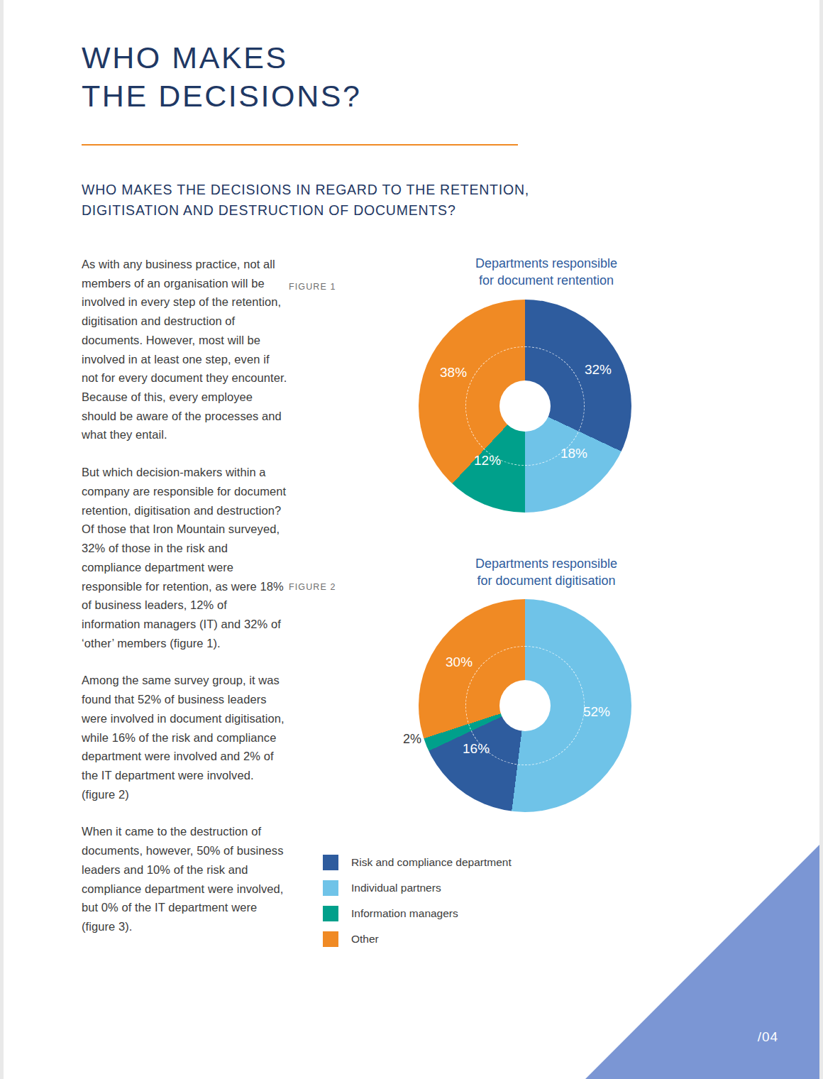Who makes
the decisions?
Who makes the decisions in regard to the retention, digitisation and destruction of documents?
As with any business practice, not all members of an organisation will be involved in every step of the retention, digitisation and destruction of documents. However, most will be involved in at least one step, even if not for every document they encounter. Because of this, every employee should be aware of the processes and what they entail.
But which decision-makers within a company are responsible for document retention, digitisation and destruction? Of those that Iron Mountain surveyed, 32% of those in the risk and compliance department were responsible for retention, as were 18% of business leaders, 12% of information managers (IT) and 32% of ‘other’ members (figure 1).
Among the same survey group, it was found that 52% of business leaders were involved in document digitisation, while 16% of the risk and compliance department were involved and 2% of the IT department were involved. (figure 2)
When it came to the destruction of documents, however, 50% of business leaders and 10% of the risk and compliance department were involved, but 0% of the IT department were (figure 3).
Departments responsible
for document rentention
Figure 1
32% 18% 12% 38%
Departments responsible
for document digitisation
Figure 2
52% 16% 2% 30%
Risk and compliance department
Individual partners
Information managers
Other
/04